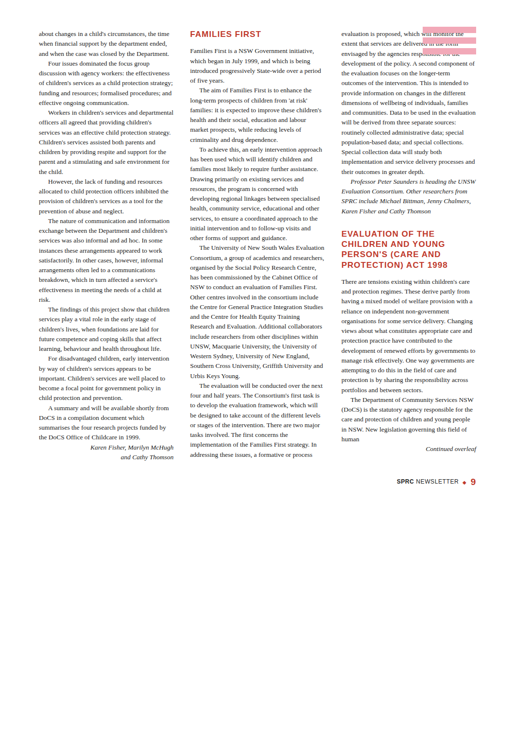about changes in a child's circumstances, the time when financial support by the department ended, and when the case was closed by the Department.
Four issues dominated the focus group discussion with agency workers: the effectiveness of children's services as a child protection strategy; funding and resources; formalised procedures; and effective ongoing communication.
Workers in children's services and departmental officers all agreed that providing children's services was an effective child protection strategy. Children's services assisted both parents and children by providing respite and support for the parent and a stimulating and safe environment for the child.
However, the lack of funding and resources allocated to child protection officers inhibited the provision of children's services as a tool for the prevention of abuse and neglect.
The nature of communication and information exchange between the Department and children's services was also informal and ad hoc. In some instances these arrangements appeared to work satisfactorily. In other cases, however, informal arrangements often led to a communications breakdown, which in turn affected a service's effectiveness in meeting the needs of a child at risk.
The findings of this project show that children services play a vital role in the early stage of children's lives, when foundations are laid for future competence and coping skills that affect learning, behaviour and health throughout life.
For disadvantaged children, early intervention by way of children's services appears to be important. Children's services are well placed to become a focal point for government policy in child protection and prevention.
A summary and will be available shortly from DoCS in a compilation document which summarises the four research projects funded by the DoCS Office of Childcare in 1999.
Karen Fisher, Marilyn McHugh
and Cathy Thomson
Families First
Families First is a NSW Government initiative, which began in July 1999, and which is being introduced progressively State-wide over a period of five years.
The aim of Families First is to enhance the long-term prospects of children from 'at risk' families: it is expected to improve these children's health and their social, education and labour market prospects, while reducing levels of criminality and drug dependence.
To achieve this, an early intervention approach has been used which will identify children and families most likely to require further assistance. Drawing primarily on existing services and resources, the program is concerned with developing regional linkages between specialised health, community service, educational and other services, to ensure a coordinated approach to the initial intervention and to follow-up visits and other forms of support and guidance.
The University of New South Wales Evaluation Consortium, a group of academics and researchers, organised by the Social Policy Research Centre, has been commissioned by the Cabinet Office of NSW to conduct an evaluation of Families First. Other centres involved in the consortium include the Centre for General Practice Integration Studies and the Centre for Health Equity Training Research and Evaluation. Additional collaborators include researchers from other disciplines within UNSW, Macquarie University, the University of Western Sydney, University of New England, Southern Cross University, Griffith University and Urbis Keys Young.
The evaluation will be conducted over the next four and half years. The Consortium's first task is to develop the evaluation framework, which will be designed to take account of the different levels or stages of the intervention. There are two major tasks involved. The first concerns the implementation of the Families First strategy. In addressing these issues, a formative or process evaluation is proposed, which will monitor the extent that services are delivered in the form envisaged by the agencies responsible for the development of the policy. A second component of the evaluation focuses on the longer-term outcomes of the intervention. This is intended to provide information on changes in the different dimensions of wellbeing of individuals, families and communities. Data to be used in the evaluation will be derived from three separate sources: routinely collected administrative data; special population-based data; and special collections. Special collection data will study both implementation and service delivery processes and their outcomes in greater depth.
Professor Peter Saunders is heading the UNSW Evaluation Consortium. Other researchers from SPRC include Michael Bittman, Jenny Chalmers, Karen Fisher and Cathy Thomson
Evaluation of the Children and Young Person's (Care and Protection) Act 1998
There are tensions existing within children's care and protection regimes. These derive partly from having a mixed model of welfare provision with a reliance on independent non-government organisations for some service delivery. Changing views about what constitutes appropriate care and protection practice have contributed to the development of renewed efforts by governments to manage risk effectively. One way governments are attempting to do this in the field of care and protection is by sharing the responsibility across portfolios and between sectors.
The Department of Community Services NSW (DoCS) is the statutory agency responsible for the care and protection of children and young people in NSW. New legislation governing this field of human
Continued overleaf
SPRC NEWSLETTER ◆ 9